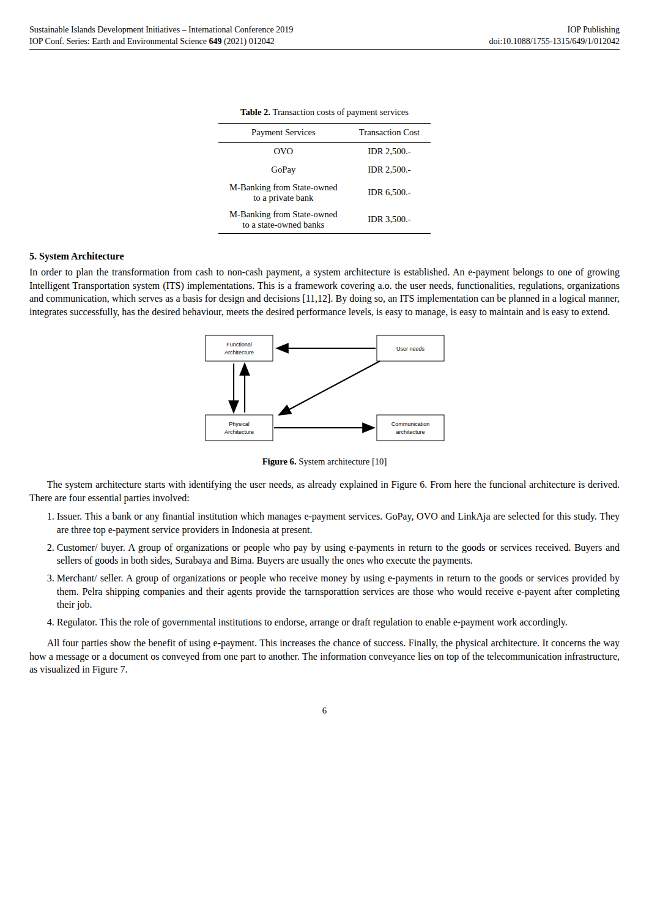Sustainable Islands Development Initiatives – International Conference 2019 IOP Publishing
IOP Conf. Series: Earth and Environmental Science 649 (2021) 012042 doi:10.1088/1755-1315/649/1/012042
Table 2. Transaction costs of payment services
| Payment Services | Transaction Cost |
| --- | --- |
| OVO | IDR 2,500.- |
| GoPay | IDR 2,500.- |
| M-Banking from State-owned to a private bank | IDR 6,500.- |
| M-Banking from State-owned to a state-owned banks | IDR 3,500.- |
5. System Architecture
In order to plan the transformation from cash to non-cash payment, a system architecture is established. An e-payment belongs to one of growing Intelligent Transportation system (ITS) implementations. This is a framework covering a.o. the user needs, functionalities, regulations, organizations and communication, which serves as a basis for design and decisions [11,12]. By doing so, an ITS implementation can be planned in a logical manner, integrates successfully, has the desired behaviour, meets the desired performance levels, is easy to manage, is easy to maintain and is easy to extend.
Functional Architecture User needs Physical Architecture Communication architecture
Figure 6. System architecture [10]
The system architecture starts with identifying the user needs, as already explained in Figure 6. From here the funcional architecture is derived. There are four essential parties involved:
Issuer. This a bank or any finantial institution which manages e-payment services. GoPay, OVO and LinkAja are selected for this study. They are three top e-payment service providers in Indonesia at present.
Customer/ buyer. A group of organizations or people who pay by using e-payments in return to the goods or services received. Buyers and sellers of goods in both sides, Surabaya and Bima. Buyers are usually the ones who execute the payments.
Merchant/ seller. A group of organizations or people who receive money by using e-payments in return to the goods or services provided by them. Pelra shipping companies and their agents provide the tarnsporattion services are those who would receive e-payent after completing their job.
Regulator. This the role of governmental institutions to endorse, arrange or draft regulation to enable e-payment work accordingly.
All four parties show the benefit of using e-payment. This increases the chance of success. Finally, the physical architecture. It concerns the way how a message or a document os conveyed from one part to another. The information conveyance lies on top of the telecommunication infrastructure, as visualized in Figure 7.
6